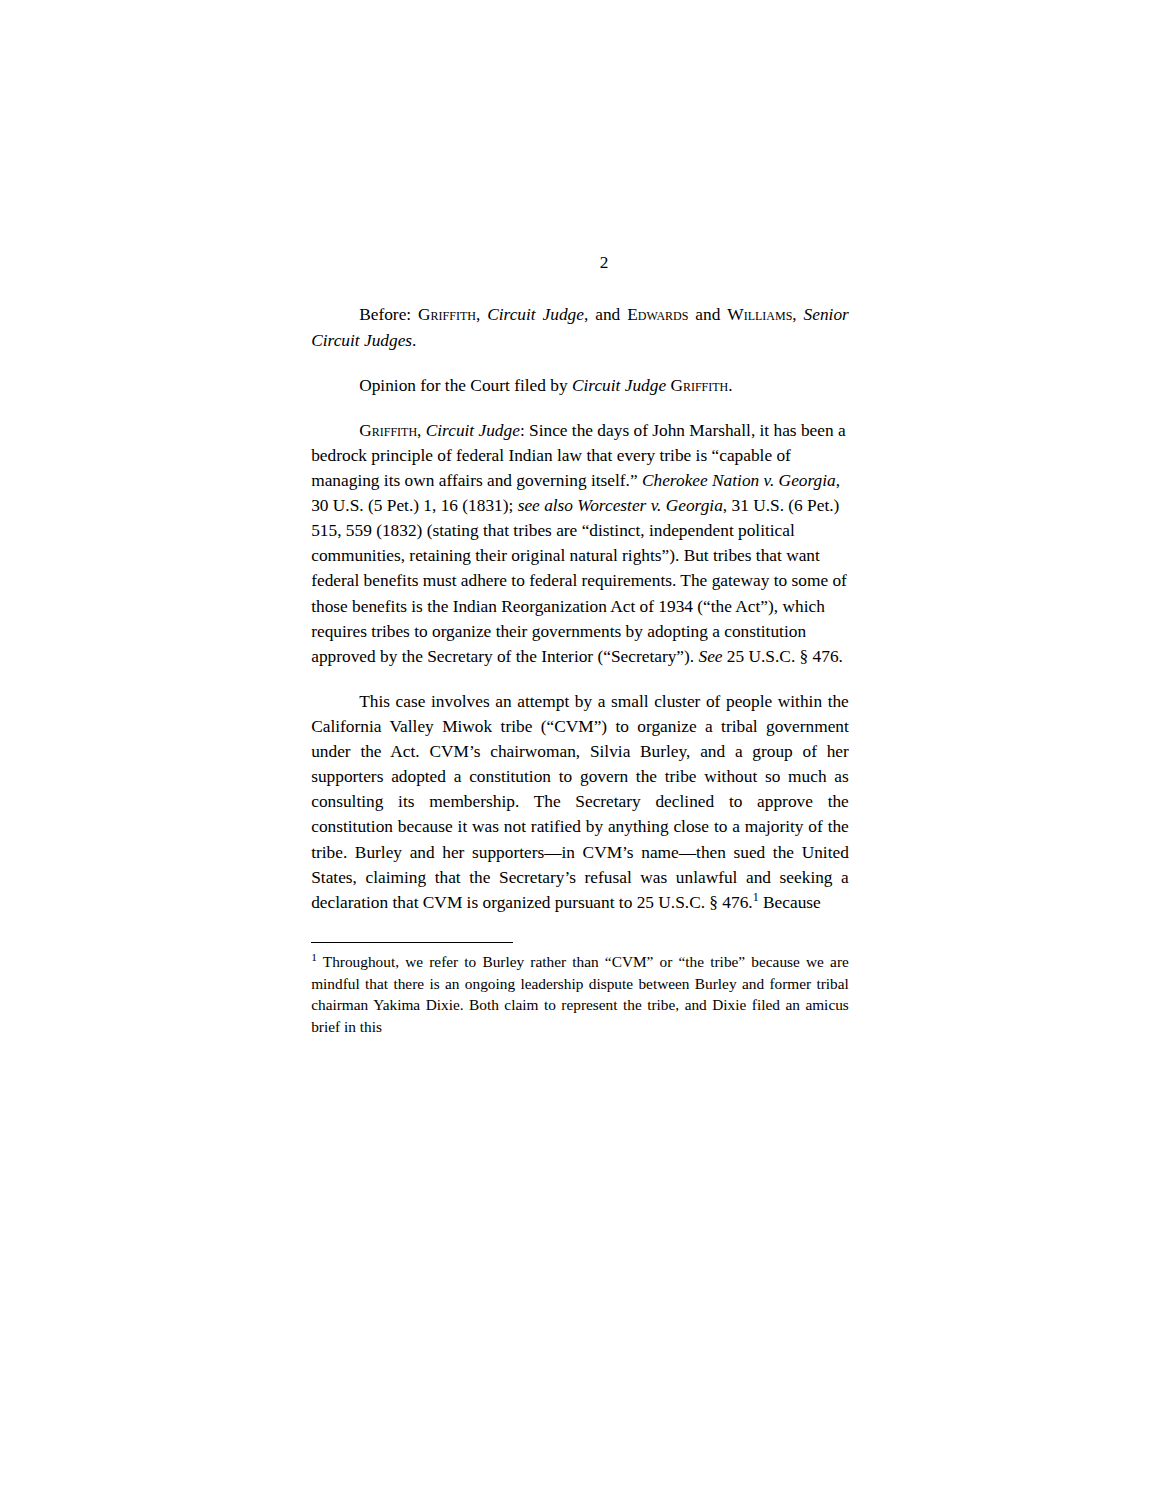2
Before: Griffith, Circuit Judge, and Edwards and Williams, Senior Circuit Judges.
Opinion for the Court filed by Circuit Judge Griffith.
Griffith, Circuit Judge: Since the days of John Marshall, it has been a bedrock principle of federal Indian law that every tribe is “capable of managing its own affairs and governing itself.” Cherokee Nation v. Georgia, 30 U.S. (5 Pet.) 1, 16 (1831); see also Worcester v. Georgia, 31 U.S. (6 Pet.) 515, 559 (1832) (stating that tribes are “distinct, independent political communities, retaining their original natural rights”). But tribes that want federal benefits must adhere to federal requirements. The gateway to some of those benefits is the Indian Reorganization Act of 1934 (“the Act”), which requires tribes to organize their governments by adopting a constitution approved by the Secretary of the Interior (“Secretary”). See 25 U.S.C. § 476.
This case involves an attempt by a small cluster of people within the California Valley Miwok tribe (“CVM”) to organize a tribal government under the Act. CVM’s chairwoman, Silvia Burley, and a group of her supporters adopted a constitution to govern the tribe without so much as consulting its membership. The Secretary declined to approve the constitution because it was not ratified by anything close to a majority of the tribe. Burley and her supporters—in CVM’s name—then sued the United States, claiming that the Secretary’s refusal was unlawful and seeking a declaration that CVM is organized pursuant to 25 U.S.C. § 476.1 Because
1 Throughout, we refer to Burley rather than “CVM” or “the tribe” because we are mindful that there is an ongoing leadership dispute between Burley and former tribal chairman Yakima Dixie. Both claim to represent the tribe, and Dixie filed an amicus brief in this